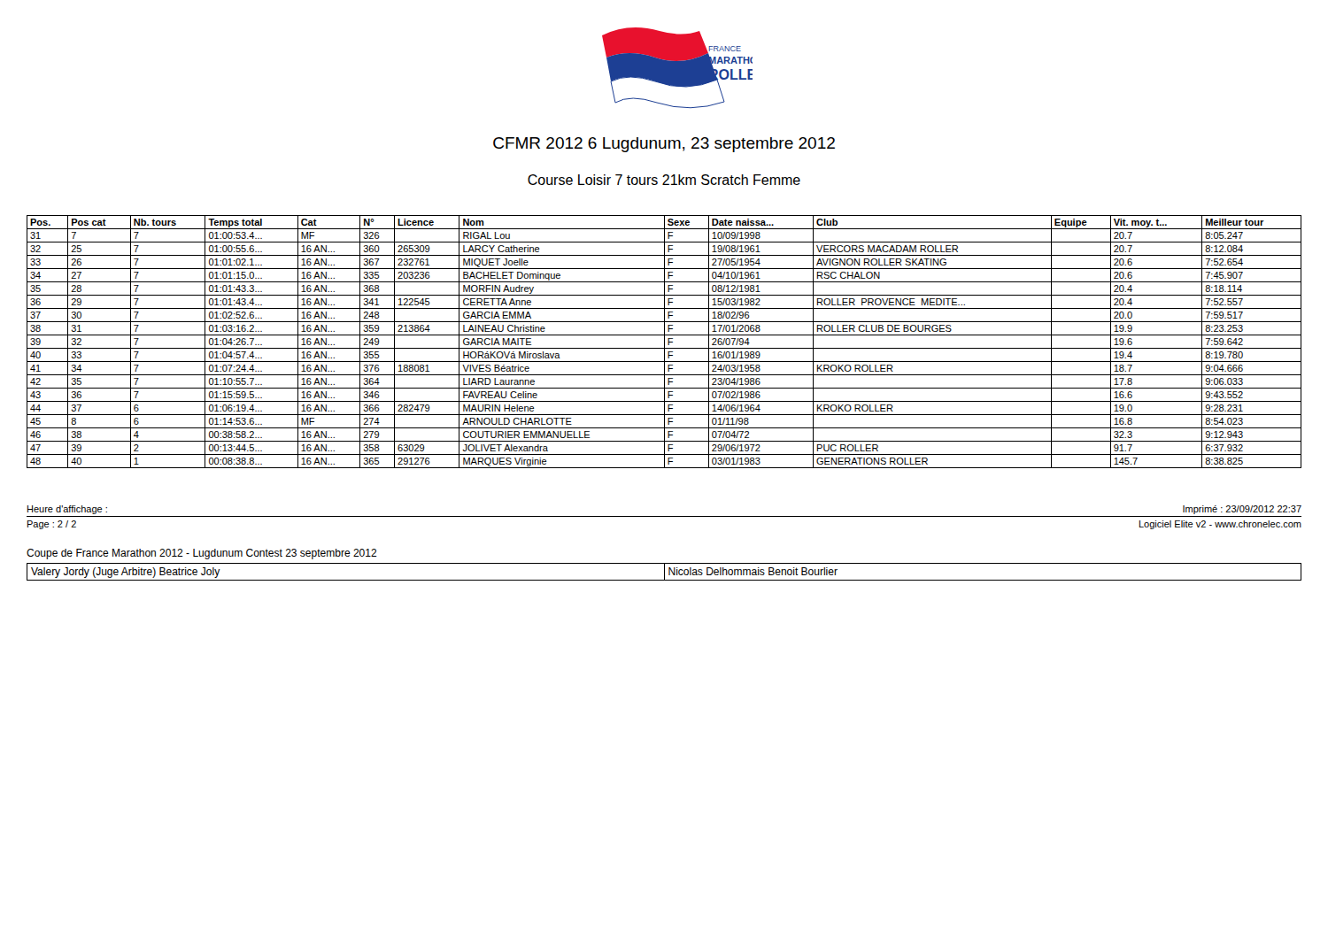FRANCE MARATHON ROLLER
CFMR 2012 6 Lugdunum, 23 septembre 2012
Course Loisir 7 tours 21km Scratch Femme
| Pos. | Pos cat | Nb. tours | Temps total | Cat | N° | Licence | Nom | Sexe | Date naissa... | Club | Equipe | Vit. moy. t... | Meilleur tour |
| --- | --- | --- | --- | --- | --- | --- | --- | --- | --- | --- | --- | --- | --- |
| 31 | 7 | 7 | 01:00:53.4... | MF | 326 | | RIGAL Lou | F | 10/09/1998 | | | 20.7 | 8:05.247 |
| 32 | 25 | 7 | 01:00:55.6... | 16 AN... | 360 | 265309 | LARCY Catherine | F | 19/08/1961 | VERCORS MACADAM ROLLER | | 20.7 | 8:12.084 |
| 33 | 26 | 7 | 01:01:02.1... | 16 AN... | 367 | 232761 | MIQUET Joelle | F | 27/05/1954 | AVIGNON ROLLER SKATING | | 20.6 | 7:52.654 |
| 34 | 27 | 7 | 01:01:15.0... | 16 AN... | 335 | 203236 | BACHELET Dominque | F | 04/10/1961 | RSC CHALON | | 20.6 | 7:45.907 |
| 35 | 28 | 7 | 01:01:43.3... | 16 AN... | 368 | | MORFIN Audrey | F | 08/12/1981 | | | 20.4 | 8:18.114 |
| 36 | 29 | 7 | 01:01:43.4... | 16 AN... | 341 | 122545 | CERETTA Anne | F | 15/03/1982 | ROLLER PROVENCE MEDITE... | | 20.4 | 7:52.557 |
| 37 | 30 | 7 | 01:02:52.6... | 16 AN... | 248 | | GARCIA EMMA | F | 18/02/96 | | | 20.0 | 7:59.517 |
| 38 | 31 | 7 | 01:03:16.2... | 16 AN... | 359 | 213864 | LAINEAU Christine | F | 17/01/2068 | ROLLER CLUB DE BOURGES | | 19.9 | 8:23.253 |
| 39 | 32 | 7 | 01:04:26.7... | 16 AN... | 249 | | GARCIA MAITE | F | 26/07/94 | | | 19.6 | 7:59.642 |
| 40 | 33 | 7 | 01:04:57.4... | 16 AN... | 355 | | HORáKOVá Miroslava | F | 16/01/1989 | | | 19.4 | 8:19.780 |
| 41 | 34 | 7 | 01:07:24.4... | 16 AN... | 376 | 188081 | VIVES Béatrice | F | 24/03/1958 | KROKO ROLLER | | 18.7 | 9:04.666 |
| 42 | 35 | 7 | 01:10:55.7... | 16 AN... | 364 | | LIARD Lauranne | F | 23/04/1986 | | | 17.8 | 9:06.033 |
| 43 | 36 | 7 | 01:15:59.5... | 16 AN... | 346 | | FAVREAU Celine | F | 07/02/1986 | | | 16.6 | 9:43.552 |
| 44 | 37 | 6 | 01:06:19.4... | 16 AN... | 366 | 282479 | MAURIN Helene | F | 14/06/1964 | KROKO ROLLER | | 19.0 | 9:28.231 |
| 45 | 8 | 6 | 01:14:53.6... | MF | 274 | | ARNOULD CHARLOTTE | F | 01/11/98 | | | 16.8 | 8:54.023 |
| 46 | 38 | 4 | 00:38:58.2... | 16 AN... | 279 | | COUTURIER EMMANUELLE | F | 07/04/72 | | | 32.3 | 9:12.943 |
| 47 | 39 | 2 | 00:13:44.5... | 16 AN... | 358 | 63029 | JOLIVET Alexandra | F | 29/06/1972 | PUC ROLLER | | 91.7 | 6:37.932 |
| 48 | 40 | 1 | 00:08:38.8... | 16 AN... | 365 | 291276 | MARQUES Virginie | F | 03/01/1983 | GENERATIONS ROLLER | | 145.7 | 8:38.825 |
Heure d'affichage : Imprimé : 23/09/2012 22:37
Page : 2 / 2 Logiciel Elite v2 - www.chronelec.com
Coupe de France Marathon 2012 - Lugdunum Contest 23 septembre 2012
Valery Jordy (Juge Arbitre) Beatrice Joly
Nicolas Delhommais Benoit Bourlier